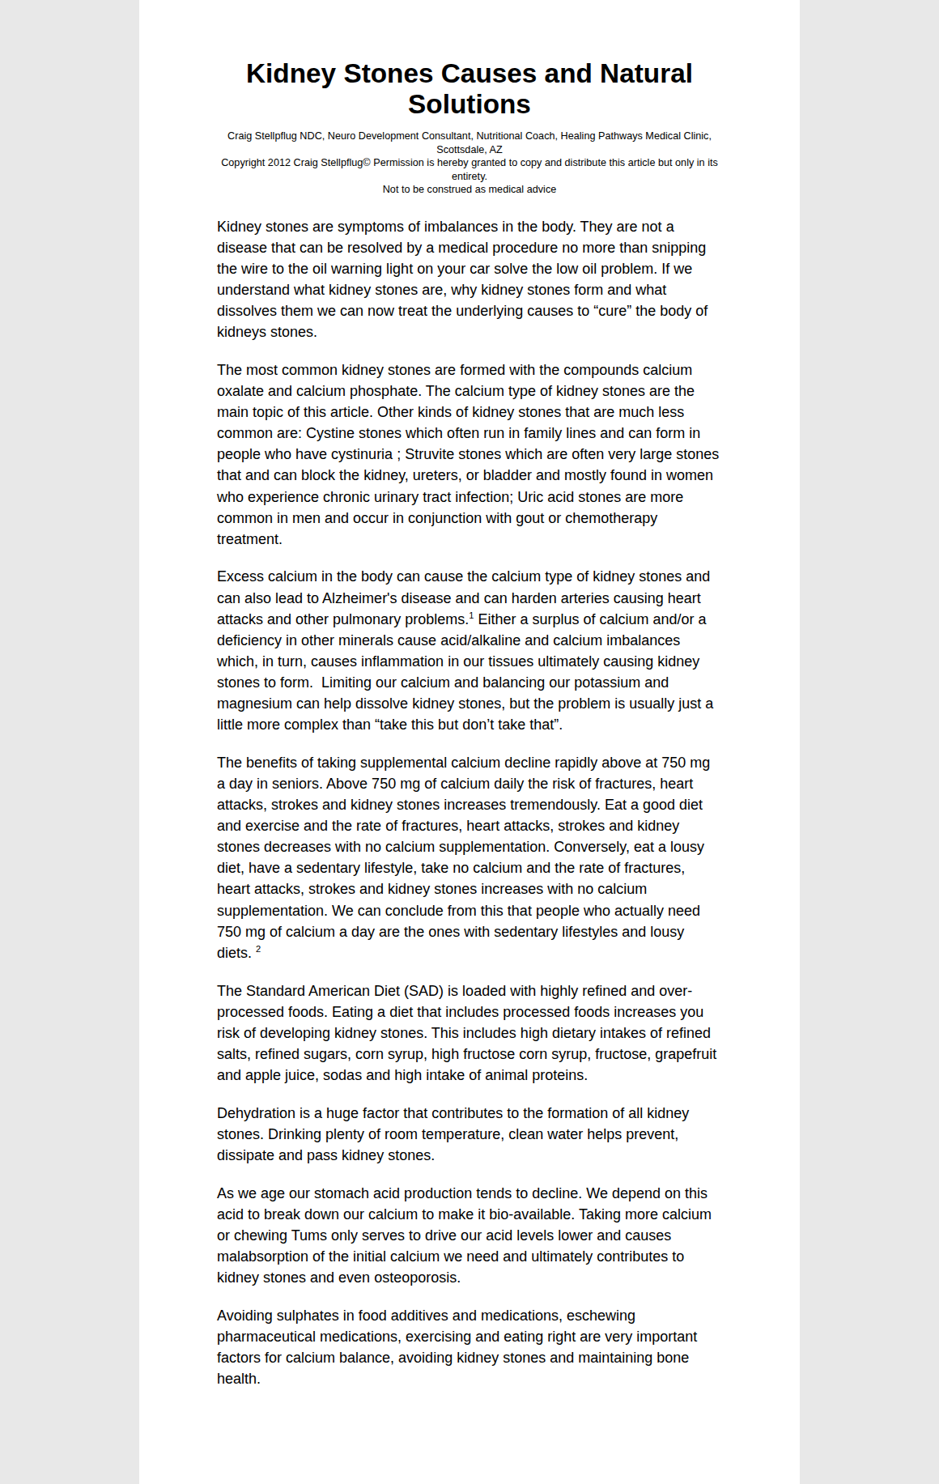Kidney Stones Causes and Natural Solutions
Craig Stellpflug NDC, Neuro Development Consultant, Nutritional Coach, Healing Pathways Medical Clinic, Scottsdale, AZ
Copyright 2012 Craig Stellpflug© Permission is hereby granted to copy and distribute this article but only in its entirety.
Not to be construed as medical advice
Kidney stones are symptoms of imbalances in the body. They are not a disease that can be resolved by a medical procedure no more than snipping the wire to the oil warning light on your car solve the low oil problem. If we understand what kidney stones are, why kidney stones form and what dissolves them we can now treat the underlying causes to “cure” the body of kidneys stones.
The most common kidney stones are formed with the compounds calcium oxalate and calcium phosphate. The calcium type of kidney stones are the main topic of this article. Other kinds of kidney stones that are much less common are: Cystine stones which often run in family lines and can form in people who have cystinuria ; Struvite stones which are often very large stones that and can block the kidney, ureters, or bladder and mostly found in women who experience chronic urinary tract infection; Uric acid stones are more common in men and occur in conjunction with gout or chemotherapy treatment.
Excess calcium in the body can cause the calcium type of kidney stones and can also lead to Alzheimer's disease and can harden arteries causing heart attacks and other pulmonary problems.1 Either a surplus of calcium and/or a deficiency in other minerals cause acid/alkaline and calcium imbalances which, in turn, causes inflammation in our tissues ultimately causing kidney stones to form. Limiting our calcium and balancing our potassium and magnesium can help dissolve kidney stones, but the problem is usually just a little more complex than “take this but don’t take that”.
The benefits of taking supplemental calcium decline rapidly above at 750 mg a day in seniors. Above 750 mg of calcium daily the risk of fractures, heart attacks, strokes and kidney stones increases tremendously. Eat a good diet and exercise and the rate of fractures, heart attacks, strokes and kidney stones decreases with no calcium supplementation. Conversely, eat a lousy diet, have a sedentary lifestyle, take no calcium and the rate of fractures, heart attacks, strokes and kidney stones increases with no calcium supplementation. We can conclude from this that people who actually need 750 mg of calcium a day are the ones with sedentary lifestyles and lousy diets. 2
The Standard American Diet (SAD) is loaded with highly refined and over-processed foods. Eating a diet that includes processed foods increases you risk of developing kidney stones. This includes high dietary intakes of refined salts, refined sugars, corn syrup, high fructose corn syrup, fructose, grapefruit and apple juice, sodas and high intake of animal proteins.
Dehydration is a huge factor that contributes to the formation of all kidney stones. Drinking plenty of room temperature, clean water helps prevent, dissipate and pass kidney stones.
As we age our stomach acid production tends to decline. We depend on this acid to break down our calcium to make it bio-available. Taking more calcium or chewing Tums only serves to drive our acid levels lower and causes malabsorption of the initial calcium we need and ultimately contributes to kidney stones and even osteoporosis.
Avoiding sulphates in food additives and medications, eschewing pharmaceutical medications, exercising and eating right are very important factors for calcium balance, avoiding kidney stones and maintaining bone health.